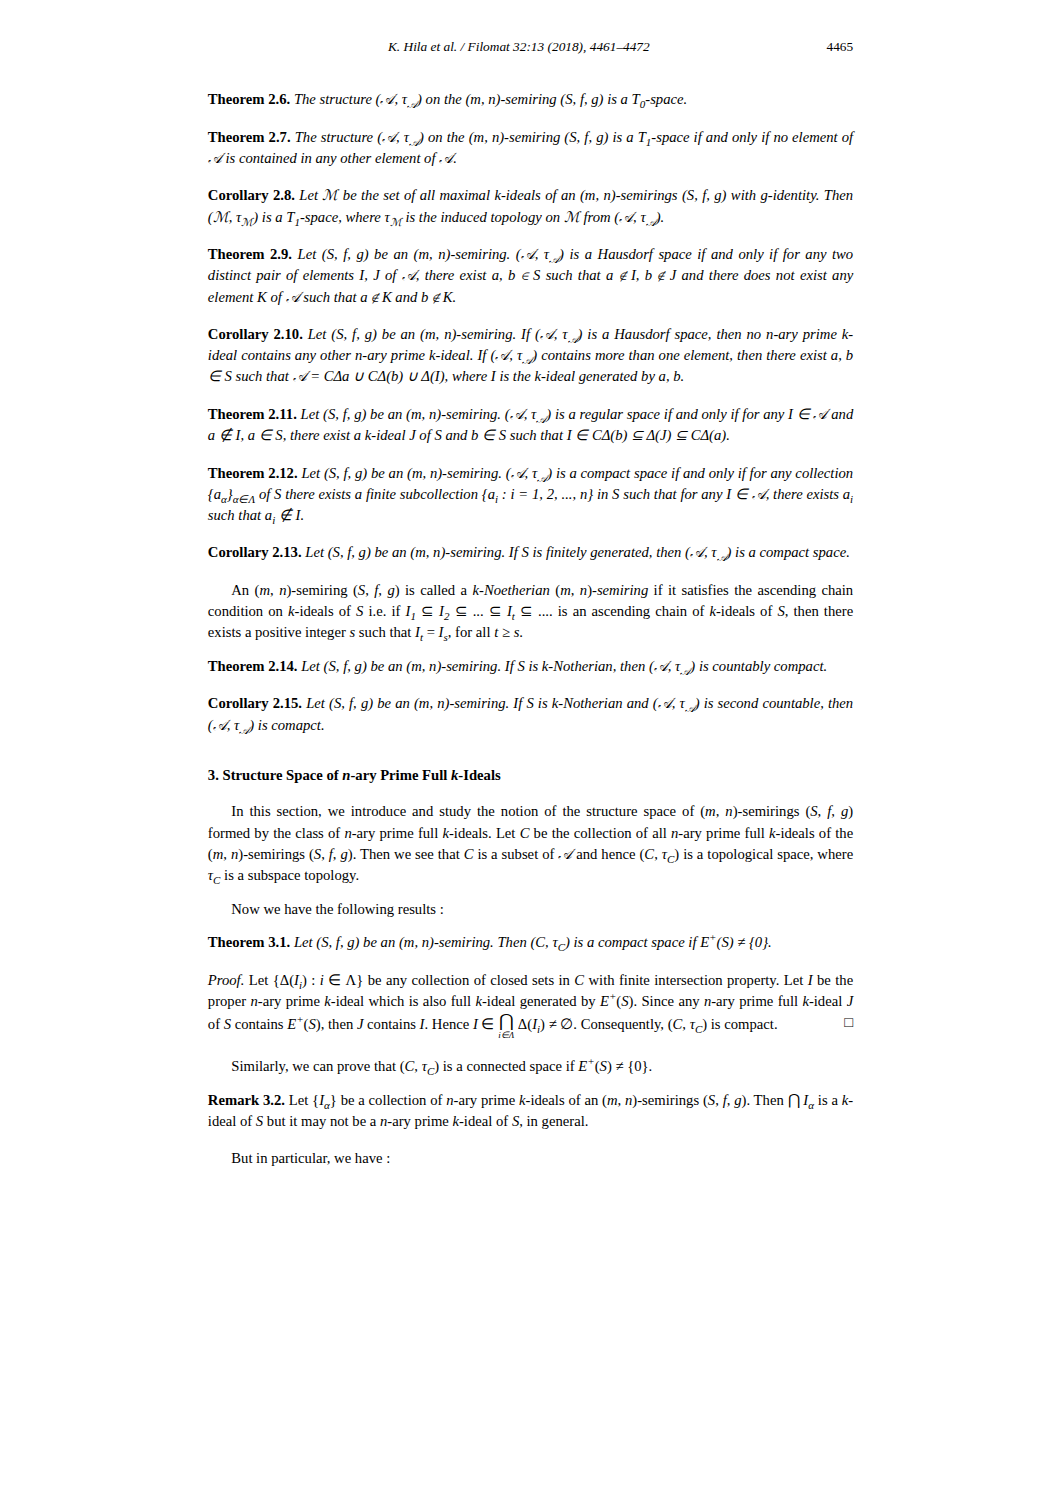K. Hila et al. / Filomat 32:13 (2018), 4461–4472 4465
Theorem 2.6. The structure (𝒜, τ𝒜) on the (m, n)-semiring (S, f, g) is a T0-space.
Theorem 2.7. The structure (𝒜, τ𝒜) on the (m, n)-semiring (S, f, g) is a T1-space if and only if no element of 𝒜 is contained in any other element of 𝒜.
Corollary 2.8. Let ℳ be the set of all maximal k-ideals of an (m, n)-semirings (S, f, g) with g-identity. Then (ℳ, τℳ) is a T1-space, where τℳ is the induced topology on ℳ from (𝒜, τ𝒜).
Theorem 2.9. Let (S, f, g) be an (m, n)-semiring. (𝒜, τ𝒜) is a Hausdorf space if and only if for any two distinct pair of elements I, J of 𝒜, there exist a, b ∈ S such that a ∉ I, b ∉ J and there does not exist any element K of 𝒜 such that a ∉ K and b ∉ K.
Corollary 2.10. Let (S, f, g) be an (m, n)-semiring. If (𝒜, τ𝒜) is a Hausdorf space, then no n-ary prime k-ideal contains any other n-ary prime k-ideal. If (𝒜, τ𝒜) contains more than one element, then there exist a, b ∈ S such that 𝒜 = CΔa ∪ CΔ(b) ∪ Δ(I), where I is the k-ideal generated by a, b.
Theorem 2.11. Let (S, f, g) be an (m, n)-semiring. (𝒜, τ𝒜) is a regular space if and only if for any I ∈ 𝒜 and a ∉ I, a ∈ S, there exist a k-ideal J of S and b ∈ S such that I ∈ CΔ(b) ⊆ Δ(J) ⊆ CΔ(a).
Theorem 2.12. Let (S, f, g) be an (m, n)-semiring. (𝒜, τ𝒜) is a compact space if and only if for any collection {aα}α∈Λ of S there exists a finite subcollection {ai : i = 1, 2, ..., n} in S such that for any I ∈ 𝒜, there exists ai such that ai ∉ I.
Corollary 2.13. Let (S, f, g) be an (m, n)-semiring. If S is finitely generated, then (𝒜, τ𝒜) is a compact space.
An (m, n)-semiring (S, f, g) is called a k-Noetherian (m, n)-semiring if it satisfies the ascending chain condition on k-ideals of S i.e. if I1 ⊆ I2 ⊆ ... ⊆ It ⊆ .... is an ascending chain of k-ideals of S, then there exists a positive integer s such that It = Is, for all t ≥ s.
Theorem 2.14. Let (S, f, g) be an (m, n)-semiring. If S is k-Notherian, then (𝒜, τ𝒜) is countably compact.
Corollary 2.15. Let (S, f, g) be an (m, n)-semiring. If S is k-Notherian and (𝒜, τ𝒜) is second countable, then (𝒜, τ𝒜) is comapct.
3. Structure Space of n-ary Prime Full k-Ideals
In this section, we introduce and study the notion of the structure space of (m, n)-semirings (S, f, g) formed by the class of n-ary prime full k-ideals. Let C be the collection of all n-ary prime full k-ideals of the (m, n)-semirings (S, f, g). Then we see that C is a subset of 𝒜 and hence (C, τC) is a topological space, where τC is a subspace topology.
Now we have the following results :
Theorem 3.1. Let (S, f, g) be an (m, n)-semiring. Then (C, τC) is a compact space if E+(S) ≠ {0}.
Proof. Let {Δ(Ii) : i ∈ Λ} be any collection of closed sets in C with finite intersection property. Let I be the proper n-ary prime k-ideal which is also full k-ideal generated by E+(S). Since any n-ary prime full k-ideal J of S contains E+(S), then J contains I. Hence I ∈ ⋂i∈Λ Δ(Ii) ≠ ∅. Consequently, (C, τC) is compact. □
Similarly, we can prove that (C, τC) is a connected space if E+(S) ≠ {0}.
Remark 3.2. Let {Iα} be a collection of n-ary prime k-ideals of an (m, n)-semirings (S, f, g). Then ⋂ Iα is a k-ideal of S but it may not be a n-ary prime k-ideal of S, in general.
But in particular, we have :